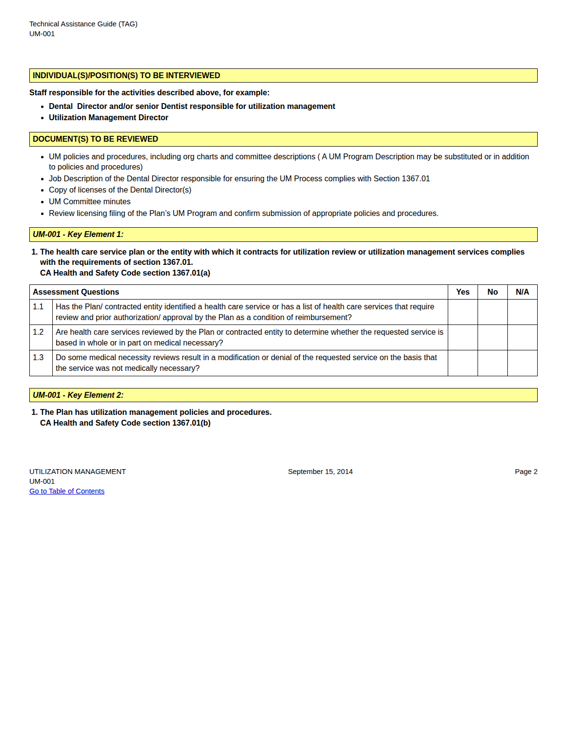Technical Assistance Guide (TAG)
UM-001
INDIVIDUAL(S)/POSITION(S) TO BE INTERVIEWED
Staff responsible for the activities described above, for example:
Dental Director and/or senior Dentist responsible for utilization management
Utilization Management Director
DOCUMENT(S) TO BE REVIEWED
UM policies and procedures, including org charts and committee descriptions ( A UM Program Description may be substituted or in addition to policies and procedures)
Job Description of the Dental Director responsible for ensuring the UM Process complies with Section 1367.01
Copy of licenses of the Dental Director(s)
UM Committee minutes
Review licensing filing of the Plan’s UM Program and confirm submission of appropriate policies and procedures.
UM-001 - Key Element 1:
The health care service plan or the entity with which it contracts for utilization review or utilization management services complies with the requirements of section 1367.01. CA Health and Safety Code section 1367.01(a)
| Assessment Questions | Yes | No | N/A |
| --- | --- | --- | --- |
| 1.1 | Has the Plan/ contracted entity identified a health care service or has a list of health care services that require review and prior authorization/ approval by the Plan as a condition of reimbursement? | | | |
| 1.2 | Are health care services reviewed by the Plan or contracted entity to determine whether the requested service is based in whole or in part on medical necessary? | | | |
| 1.3 | Do some medical necessity reviews result in a modification or denial of the requested service on the basis that the service was not medically necessary? | | | |
UM-001 - Key Element 2:
The Plan has utilization management policies and procedures. CA Health and Safety Code section 1367.01(b)
UTILIZATION MANAGEMENT
September 15, 2014
Page 2
UM-001
Go to Table of Contents